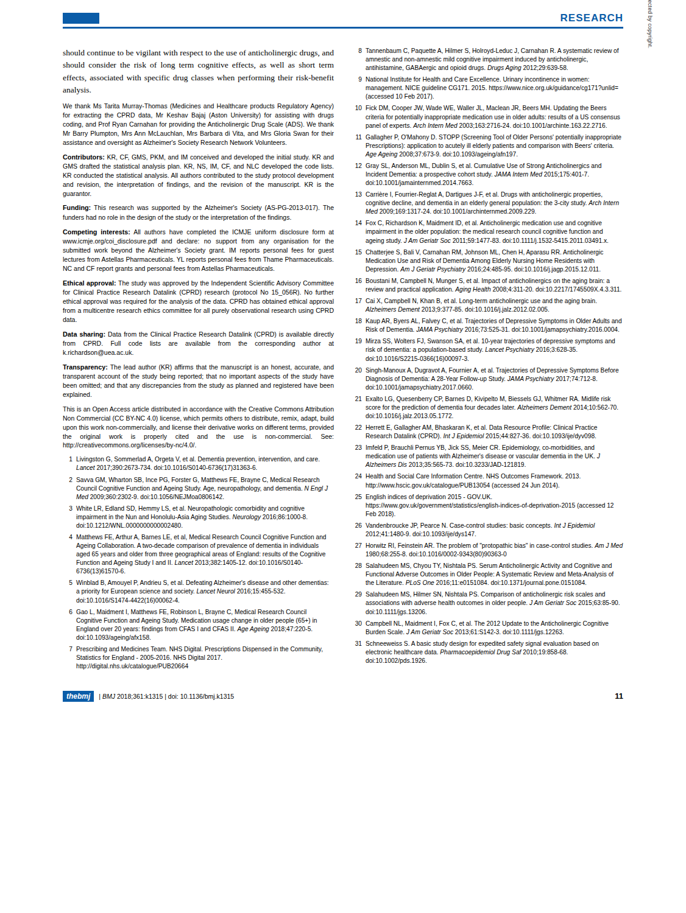RESEARCH
should continue to be vigilant with respect to the use of anticholinergic drugs, and should consider the risk of long term cognitive effects, as well as short term effects, associated with specific drug classes when performing their risk-benefit analysis.
We thank Ms Tarita Murray-Thomas (Medicines and Healthcare products Regulatory Agency) for extracting the CPRD data, Mr Keshav Bajaj (Aston University) for assisting with drugs coding, and Prof Ryan Carnahan for providing the Anticholinergic Drug Scale (ADS). We thank Mr Barry Plumpton, Mrs Ann McLauchlan, Mrs Barbara di Vita, and Mrs Gloria Swan for their assistance and oversight as Alzheimer's Society Research Network Volunteers.
Contributors: KR, CF, GMS, PKM, and IM conceived and developed the initial study. KR and GMS drafted the statistical analysis plan. KR, NS, IM, CF, and NLC developed the code lists. KR conducted the statistical analysis. All authors contributed to the study protocol development and revision, the interpretation of findings, and the revision of the manuscript. KR is the guarantor.
Funding: This research was supported by the Alzheimer's Society (AS-PG-2013-017). The funders had no role in the design of the study or the interpretation of the findings.
Competing interests: All authors have completed the ICMJE uniform disclosure form at www.icmje.org/coi_disclosure.pdf and declare: no support from any organisation for the submitted work beyond the Alzheimer's Society grant. IM reports personal fees for guest lectures from Astellas Pharmaceuticals. YL reports personal fees from Thame Pharmaceuticals. NC and CF report grants and personal fees from Astellas Pharmaceuticals.
Ethical approval: The study was approved by the Independent Scientific Advisory Committee for Clinical Practice Research Datalink (CPRD) research (protocol No 15_056R). No further ethical approval was required for the analysis of the data. CPRD has obtained ethical approval from a multicentre research ethics committee for all purely observational research using CPRD data.
Data sharing: Data from the Clinical Practice Research Datalink (CPRD) is available directly from CPRD. Full code lists are available from the corresponding author at k.richardson@uea.ac.uk.
Transparency: The lead author (KR) affirms that the manuscript is an honest, accurate, and transparent account of the study being reported; that no important aspects of the study have been omitted; and that any discrepancies from the study as planned and registered have been explained.
This is an Open Access article distributed in accordance with the Creative Commons Attribution Non Commercial (CC BY-NC 4.0) license, which permits others to distribute, remix, adapt, build upon this work non-commercially, and license their derivative works on different terms, provided the original work is properly cited and the use is non-commercial. See: http://creativecommons.org/licenses/by-nc/4.0/.
Livingston G, Sommerlad A, Orgeta V, et al. Dementia prevention, intervention, and care. Lancet 2017;390:2673-734. doi:10.1016/S0140-6736(17)31363-6.
Savva GM, Wharton SB, Ince PG, Forster G, Matthews FE, Brayne C, Medical Research Council Cognitive Function and Ageing Study. Age, neuropathology, and dementia. N Engl J Med 2009;360:2302-9. doi:10.1056/NEJMoa0806142.
White LR, Edland SD, Hemmy LS, et al. Neuropathologic comorbidity and cognitive impairment in the Nun and Honolulu-Asia Aging Studies. Neurology 2016;86:1000-8. doi:10.1212/WNL.0000000000002480.
Matthews FE, Arthur A, Barnes LE, et al, Medical Research Council Cognitive Function and Ageing Collaboration. A two-decade comparison of prevalence of dementia in individuals aged 65 years and older from three geographical areas of England: results of the Cognitive Function and Ageing Study I and II. Lancet 2013;382:1405-12. doi:10.1016/S0140-6736(13)61570-6.
Winblad B, Amouyel P, Andrieu S, et al. Defeating Alzheimer's disease and other dementias: a priority for European science and society. Lancet Neurol 2016;15:455-532. doi:10.1016/S1474-4422(16)00062-4.
Gao L, Maidment I, Matthews FE, Robinson L, Brayne C, Medical Research Council Cognitive Function and Ageing Study. Medication usage change in older people (65+) in England over 20 years: findings from CFAS I and CFAS II. Age Ageing 2018;47:220-5. doi:10.1093/ageing/afx158.
Prescribing and Medicines Team. NHS Digital. Prescriptions Dispensed in the Community, Statistics for England - 2005-2016. NHS Digital 2017. http://digital.nhs.uk/catalogue/PUB20664
Tannenbaum C, Paquette A, Hilmer S, Holroyd-Leduc J, Carnahan R. A systematic review of amnestic and non-amnestic mild cognitive impairment induced by anticholinergic, antihistamine, GABAergic and opioid drugs. Drugs Aging 2012;29:639-58.
National Institute for Health and Care Excellence. Urinary incontinence in women: management. NICE guideline CG171. 2015. https://www.nice.org.uk/guidance/cg171?unlid= (accessed 10 Feb 2017).
Fick DM, Cooper JW, Wade WE, Waller JL, Maclean JR, Beers MH. Updating the Beers criteria for potentially inappropriate medication use in older adults: results of a US consensus panel of experts. Arch Intern Med 2003;163:2716-24. doi:10.1001/archinte.163.22.2716.
Gallagher P, O'Mahony D. STOPP (Screening Tool of Older Persons' potentially inappropriate Prescriptions): application to acutely ill elderly patients and comparison with Beers' criteria. Age Ageing 2008;37:673-9. doi:10.1093/ageing/afn197.
Gray SL, Anderson ML, Dublin S, et al. Cumulative Use of Strong Anticholinergics and Incident Dementia: a prospective cohort study. JAMA Intern Med 2015;175:401-7. doi:10.1001/jamainternmed.2014.7663.
Carrière I, Fourrier-Reglat A, Dartigues J-F, et al. Drugs with anticholinergic properties, cognitive decline, and dementia in an elderly general population: the 3-city study. Arch Intern Med 2009;169:1317-24. doi:10.1001/archinternmed.2009.229.
Fox C, Richardson K, Maidment ID, et al. Anticholinergic medication use and cognitive impairment in the older population: the medical research council cognitive function and ageing study. J Am Geriatr Soc 2011;59:1477-83. doi:10.1111/j.1532-5415.2011.03491.x.
Chatterjee S, Bali V, Carnahan RM, Johnson ML, Chen H, Aparasu RR. Anticholinergic Medication Use and Risk of Dementia Among Elderly Nursing Home Residents with Depression. Am J Geriatr Psychiatry 2016;24:485-95. doi:10.1016/j.jagp.2015.12.011.
Boustani M, Campbell N, Munger S, et al. Impact of anticholinergics on the aging brain: a review and practical application. Aging Health 2008;4:311-20. doi:10.2217/1745509X.4.3.311.
Cai X, Campbell N, Khan B, et al. Long-term anticholinergic use and the aging brain. Alzheimers Dement 2013;9:377-85. doi:10.1016/j.jalz.2012.02.005.
Kaup AR, Byers AL, Falvey C, et al. Trajectories of Depressive Symptoms in Older Adults and Risk of Dementia. JAMA Psychiatry 2016;73:525-31. doi:10.1001/jamapsychiatry.2016.0004.
Mirza SS, Wolters FJ, Swanson SA, et al. 10-year trajectories of depressive symptoms and risk of dementia: a population-based study. Lancet Psychiatry 2016;3:628-35. doi:10.1016/S2215-0366(16)00097-3.
Singh-Manoux A, Dugravot A, Fournier A, et al. Trajectories of Depressive Symptoms Before Diagnosis of Dementia: A 28-Year Follow-up Study. JAMA Psychiatry 2017;74:712-8. doi:10.1001/jamapsychiatry.2017.0660.
Exalto LG, Quesenberry CP, Barnes D, Kivipelto M, Biessels GJ, Whitmer RA. Midlife risk score for the prediction of dementia four decades later. Alzheimers Dement 2014;10:562-70. doi:10.1016/j.jalz.2013.05.1772.
Herrett E, Gallagher AM, Bhaskaran K, et al. Data Resource Profile: Clinical Practice Research Datalink (CPRD). Int J Epidemiol 2015;44:827-36. doi:10.1093/ije/dyv098.
Imfeld P, Brauchli Pernus YB, Jick SS, Meier CR. Epidemiology, co-morbidities, and medication use of patients with Alzheimer's disease or vascular dementia in the UK. J Alzheimers Dis 2013;35:565-73. doi:10.3233/JAD-121819.
Health and Social Care Information Centre. NHS Outcomes Framework. 2013. http://www.hscic.gov.uk/catalogue/PUB13054 (accessed 24 Jun 2014).
English indices of deprivation 2015 - GOV.UK. https://www.gov.uk/government/statistics/english-indices-of-deprivation-2015 (accessed 12 Feb 2018).
Vandenbroucke JP, Pearce N. Case-control studies: basic concepts. Int J Epidemiol 2012;41:1480-9. doi:10.1093/ije/dys147.
Horwitz RI, Feinstein AR. The problem of "protopathic bias" in case-control studies. Am J Med 1980;68:255-8. doi:10.1016/0002-9343(80)90363-0
Salahudeen MS, Chyou TY, Nishtala PS. Serum Anticholinergic Activity and Cognitive and Functional Adverse Outcomes in Older People: A Systematic Review and Meta-Analysis of the Literature. PLoS One 2016;11:e0151084. doi:10.1371/journal.pone.0151084.
Salahudeen MS, Hilmer SN, Nishtala PS. Comparison of anticholinergic risk scales and associations with adverse health outcomes in older people. J Am Geriatr Soc 2015;63:85-90. doi:10.1111/jgs.13206.
Campbell NL, Maidment I, Fox C, et al. The 2012 Update to the Anticholinergic Cognitive Burden Scale. J Am Geriatr Soc 2013;61:S142-3. doi:10.1111/jgs.12263.
Schneeweiss S. A basic study design for expedited safety signal evaluation based on electronic healthcare data. Pharmacoepidemiol Drug Saf 2010;19:858-68. doi:10.1002/pds.1926.
thebmj
| BMJ 2018;361:k1315 | doi: 10.1136/bmj.k1315
11
BMJ: first published as 10.1136/bmj.k1315 on 25 April 2018. Downloaded from http://www.bmj.com/ on 2 October 2019 by guest. Protected by copyright.